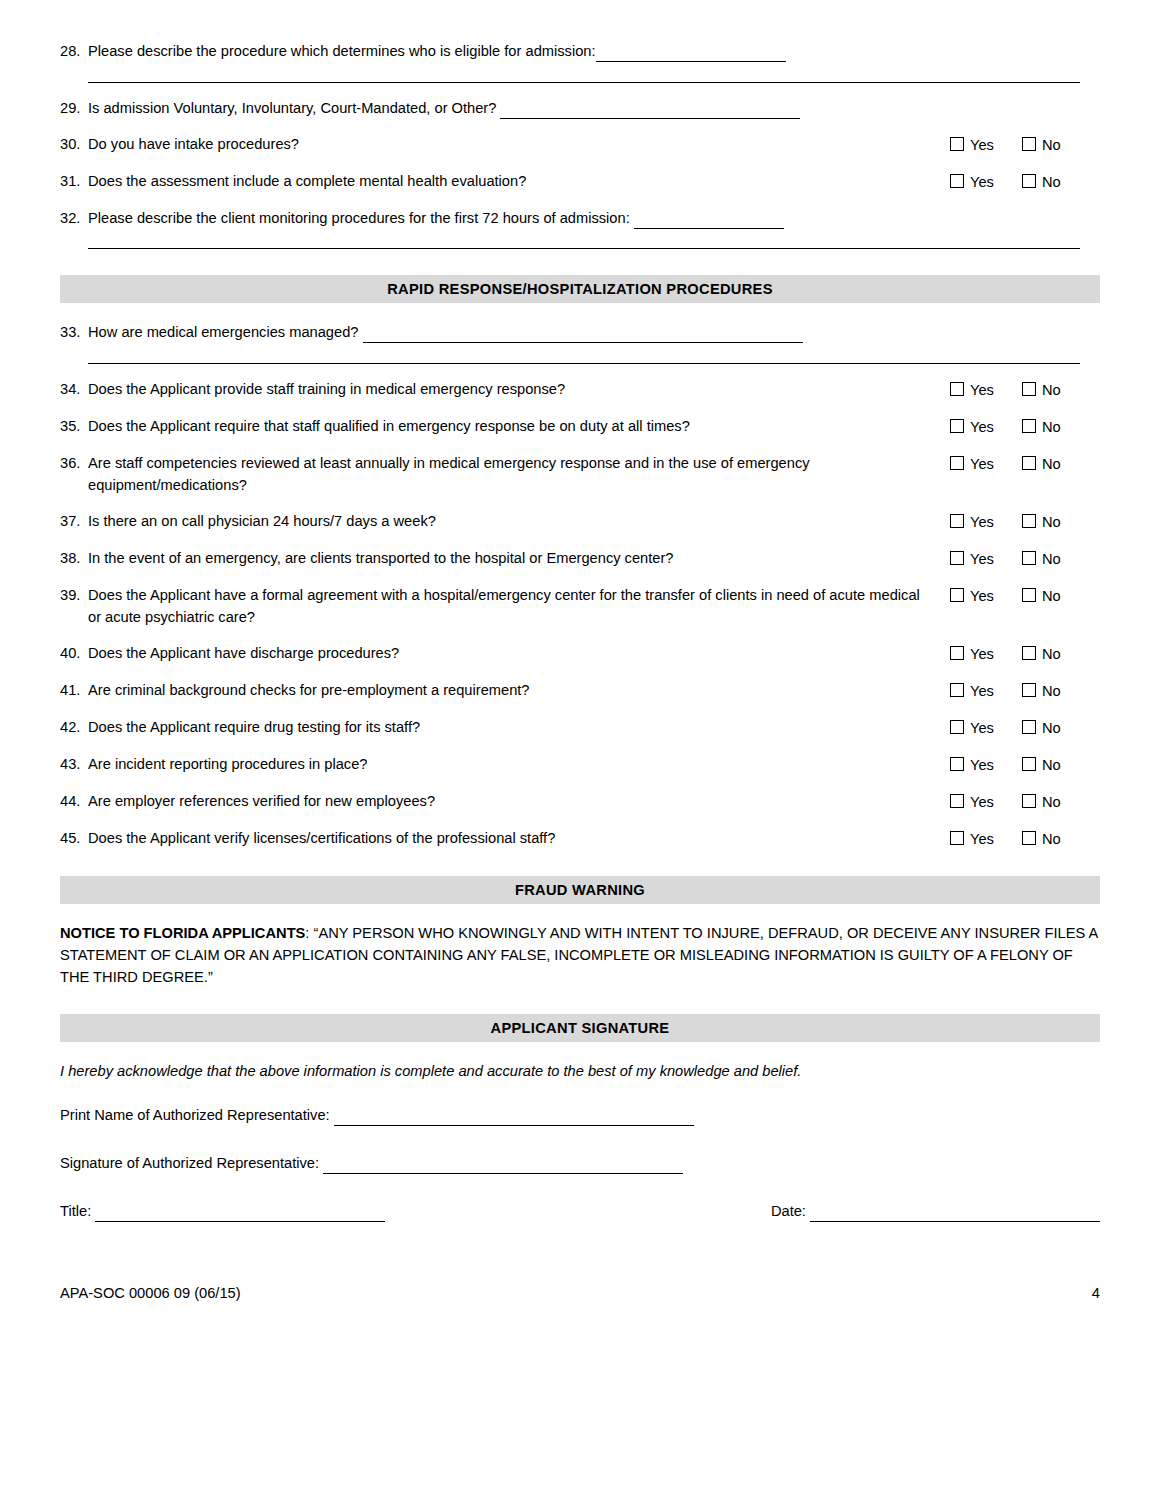28.
Please describe the procedure which determines who is eligible for admission:
29.
Is admission Voluntary, Involuntary, Court-Mandated, or Other?
30.
Do you have intake procedures?
Yes No
31.
Does the assessment include a complete mental health evaluation?
Yes No
32.
Please describe the client monitoring procedures for the first 72 hours of admission:
RAPID RESPONSE/HOSPITALIZATION PROCEDURES
33.
How are medical emergencies managed?
34.
Does the Applicant provide staff training in medical emergency response?
Yes No
35.
Does the Applicant require that staff qualified in emergency response be on duty at all times?
Yes No
36.
Are staff competencies reviewed at least annually in medical emergency response and in the use of emergency equipment/medications?
Yes No
37.
Is there an on call physician 24 hours/7 days a week?
Yes No
38.
In the event of an emergency, are clients transported to the hospital or Emergency center?
Yes No
39.
Does the Applicant have a formal agreement with a hospital/emergency center for the transfer of clients in need of acute medical or acute psychiatric care?
Yes No
40.
Does the Applicant have discharge procedures?
Yes No
41.
Are criminal background checks for pre-employment a requirement?
Yes No
42.
Does the Applicant require drug testing for its staff?
Yes No
43.
Are incident reporting procedures in place?
Yes No
44.
Are employer references verified for new employees?
Yes No
45.
Does the Applicant verify licenses/certifications of the professional staff?
Yes No
FRAUD WARNING
NOTICE TO FLORIDA APPLICANTS: “ANY PERSON WHO KNOWINGLY AND WITH INTENT TO INJURE, DEFRAUD, OR DECEIVE ANY INSURER FILES A STATEMENT OF CLAIM OR AN APPLICATION CONTAINING ANY FALSE, INCOMPLETE OR MISLEADING INFORMATION IS GUILTY OF A FELONY OF THE THIRD DEGREE.”
APPLICANT SIGNATURE
I hereby acknowledge that the above information is complete and accurate to the best of my knowledge and belief.
Print Name of Authorized Representative:
Signature of Authorized Representative:
Title:
Date:
APA-SOC 00006 09 (06/15) 4